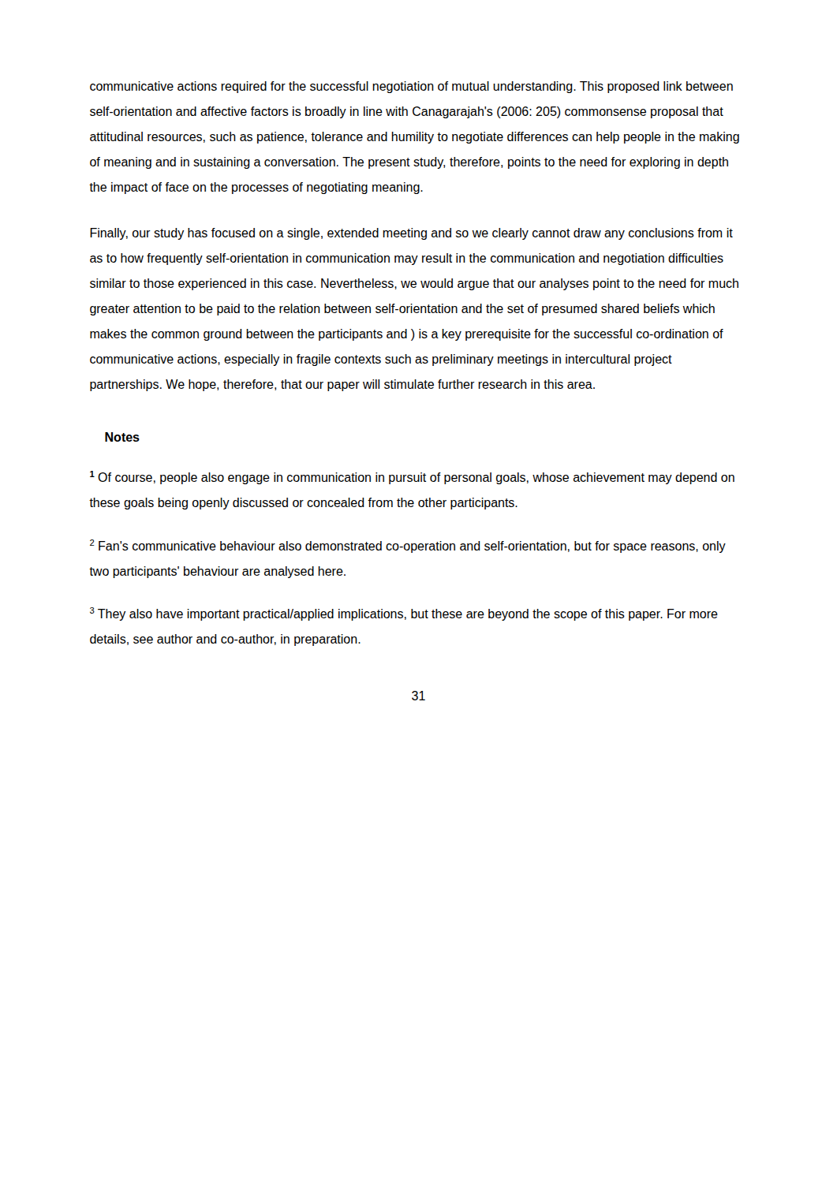communicative actions required for the successful negotiation of mutual understanding. This proposed link between self-orientation and affective factors is broadly in line with Canagarajah's (2006: 205) commonsense proposal that attitudinal resources, such as patience, tolerance and humility to negotiate differences can help people in the making of meaning and in sustaining a conversation. The present study, therefore, points to the need for exploring in depth the impact of face on the processes of negotiating meaning.
Finally, our study has focused on a single, extended meeting and so we clearly cannot draw any conclusions from it as to how frequently self-orientation in communication may result in the communication and negotiation difficulties similar to those experienced in this case. Nevertheless, we would argue that our analyses point to the need for much greater attention to be paid to the relation between self-orientation and the set of presumed shared beliefs which makes the common ground between the participants and ) is a key prerequisite for the successful co-ordination of communicative actions, especially in fragile contexts such as preliminary meetings in intercultural project partnerships. We hope, therefore, that our paper will stimulate further research in this area.
Notes
1 Of course, people also engage in communication in pursuit of personal goals, whose achievement may depend on these goals being openly discussed or concealed from the other participants.
2 Fan's communicative behaviour also demonstrated co-operation and self-orientation, but for space reasons, only two participants' behaviour are analysed here.
3 They also have important practical/applied implications, but these are beyond the scope of this paper. For more details, see author and co-author, in preparation.
31